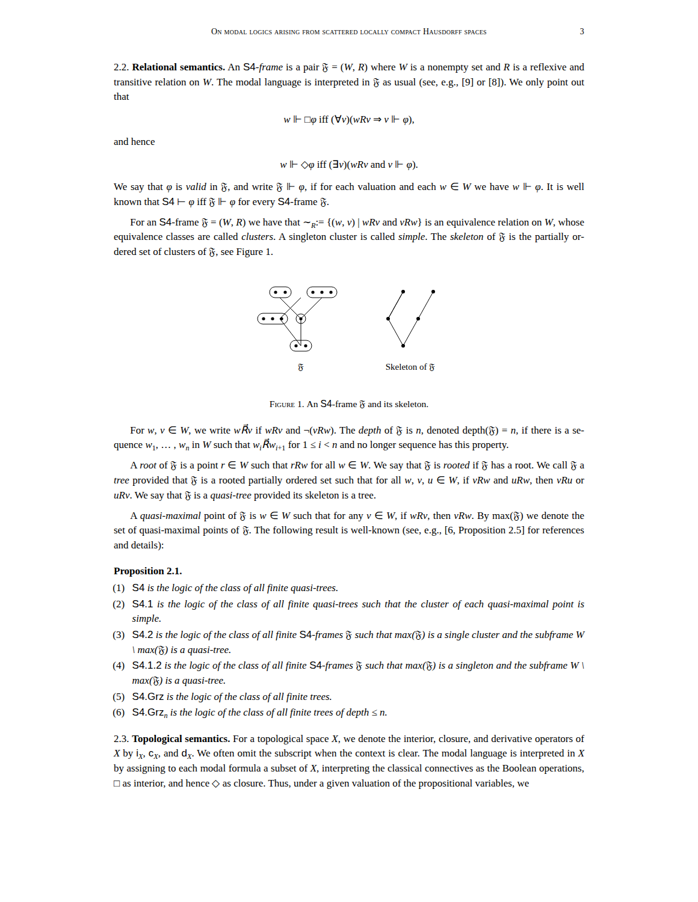On modal logics arising from scattered locally compact Hausdorff spaces 3
2.2. Relational semantics. An S4-frame is a pair 𝔉 = (W, R) where W is a nonempty set and R is a reflexive and transitive relation on W. The modal language is interpreted in 𝔉 as usual (see, e.g., [9] or [8]). We only point out that
w ⊩ □φ iff (∀v)(wRv ⇒ v ⊩ φ),
and hence
w ⊩ ◇φ iff (∃v)(wRv and v ⊩ φ).
We say that φ is valid in 𝔉, and write 𝔉 ⊩ φ, if for each valuation and each w ∈ W we have w ⊩ φ. It is well known that S4 ⊢ φ iff 𝔉 ⊩ φ for every S4-frame 𝔉.
For an S4-frame 𝔉 = (W, R) we have that ∼R:= {(w, v) | wRv and vRw} is an equivalence relation on W, whose equivalence classes are called clusters. A singleton cluster is called simple. The skeleton of 𝔉 is the partially ordered set of clusters of 𝔉, see Figure 1.
𝔉 Skeleton of 𝔉
Figure 1. An S4-frame 𝔉 and its skeleton.
For w, v ∈ W, we write wR⃗v if wRv and ¬(vRw). The depth of 𝔉 is n, denoted depth(𝔉) = n, if there is a sequence w1, … , wn in W such that wiR⃗wi+1 for 1 ≤ i < n and no longer sequence has this property.
A root of 𝔉 is a point r ∈ W such that rRw for all w ∈ W. We say that 𝔉 is rooted if 𝔉 has a root. We call 𝔉 a tree provided that 𝔉 is a rooted partially ordered set such that for all w, v, u ∈ W, if vRw and uRw, then vRu or uRv. We say that 𝔉 is a quasi-tree provided its skeleton is a tree.
A quasi-maximal point of 𝔉 is w ∈ W such that for any v ∈ W, if wRv, then vRw. By max(𝔉) we denote the set of quasi-maximal points of 𝔉. The following result is well-known (see, e.g., [6, Proposition 2.5] for references and details):
Proposition 2.1.
S4 is the logic of the class of all finite quasi-trees.
S4.1 is the logic of the class of all finite quasi-trees such that the cluster of each quasi-maximal point is simple.
S4.2 is the logic of the class of all finite S4-frames 𝔉 such that max(𝔉) is a single cluster and the subframe W \ max(𝔉) is a quasi-tree.
S4.1.2 is the logic of the class of all finite S4-frames 𝔉 such that max(𝔉) is a singleton and the subframe W \ max(𝔉) is a quasi-tree.
S4.Grz is the logic of the class of all finite trees.
S4.Grzn is the logic of the class of all finite trees of depth ≤ n.
2.3. Topological semantics. For a topological space X, we denote the interior, closure, and derivative operators of X by iX, cX, and dX. We often omit the subscript when the context is clear. The modal language is interpreted in X by assigning to each modal formula a subset of X, interpreting the classical connectives as the Boolean operations, □ as interior, and hence ◇ as closure. Thus, under a given valuation of the propositional variables, we